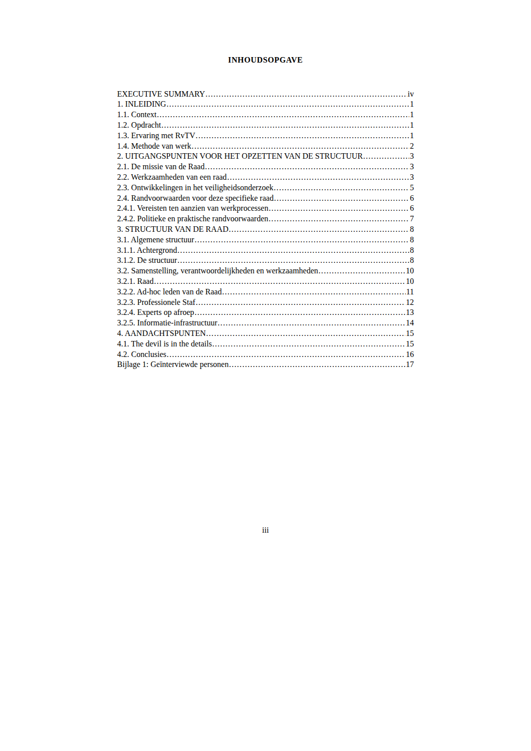INHOUDSOPGAVE
EXECUTIVE SUMMARY .................................................................................................................. iv
1. INLEIDING ............................................................................................................................. 1
1.1. Context ............................................................................................................. 1
1.2. Opdracht .......................................................................................................... 1
1.3. Ervaring met RvTV ............................................................................................. 1
1.4. Methode van werk ............................................................................................... 2
2. UITGANGSPUNTEN VOOR HET OPZETTEN VAN DE STRUCTUUR .......................... 3
2.1. De missie van de Raad ......................................................................................... 3
2.2. Werkzaamheden van een raad ................................................................................ 3
2.3. Ontwikkelingen in het veiligheidsonderzoek ......................................................... 5
2.4. Randvoorwaarden voor deze specifieke raad ......................................................... 6
2.4.1. Vereisten ten aanzien van werkprocessen ..................................................... 6
2.4.2. Politieke en praktische randvoorwaarden ..................................................... 7
3. STRUCTUUR VAN DE RAAD .......................................................................................... 8
3.1. Algemene structuur .............................................................................................. 8
3.1.1. Achtergrond ................................................................................................. 8
3.1.2. De structuur ................................................................................................. 8
3.2. Samenstelling, verantwoordelijkheden en werkzaamheden ................................. 10
3.2.1. Raad ........................................................................................................... 10
3.2.2. Ad-hoc leden van de Raad ......................................................................... 11
3.2.3. Professionele Staf ....................................................................................... 12
3.2.4. Experts op afroep ....................................................................................... 13
3.2.5. Informatie-infrastructuur ........................................................................... 14
4. AANDACHTSPUNTEN ..................................................................................................... 15
4.1. The devil is in the details .................................................................................... 15
4.2. Conclusies ....................................................................................................... 16
Bijlage 1: Geïnterviewde personen ......................................................................................... 17
iii